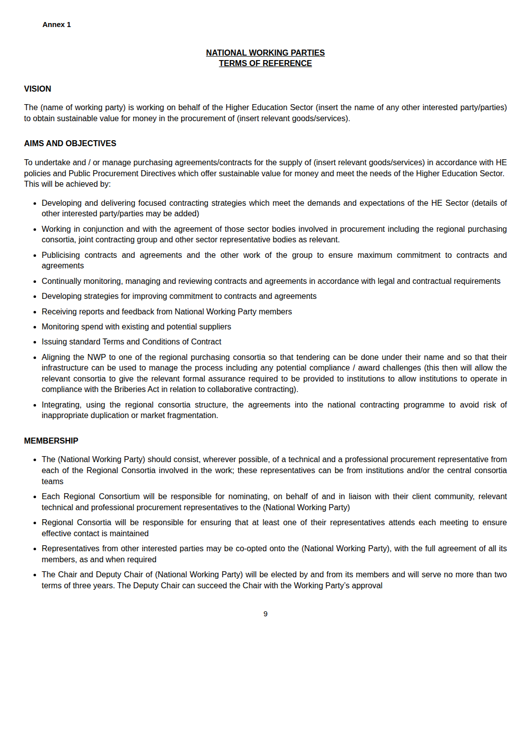Annex 1
NATIONAL WORKING PARTIES TERMS OF REFERENCE
VISION
The (name of working party) is working on behalf of the Higher Education Sector (insert the name of any other interested party/parties) to obtain sustainable value for money in the procurement of (insert relevant goods/services).
AIMS AND OBJECTIVES
To undertake and / or manage purchasing agreements/contracts for the supply of (insert relevant goods/services) in accordance with HE policies and Public Procurement Directives which offer sustainable value for money and meet the needs of the Higher Education Sector.
This will be achieved by:
Developing and delivering focused contracting strategies which meet the demands and expectations of the HE Sector (details of other interested party/parties may be added)
Working in conjunction and with the agreement of those sector bodies involved in procurement including the regional purchasing consortia, joint contracting group and other sector representative bodies as relevant.
Publicising contracts and agreements and the other work of the group to ensure maximum commitment to contracts and agreements
Continually monitoring, managing and reviewing contracts and agreements in accordance with legal and contractual requirements
Developing strategies for improving commitment to contracts and agreements
Receiving reports and feedback from National Working Party members
Monitoring spend with existing and potential suppliers
Issuing standard Terms and Conditions of Contract
Aligning the NWP to one of the regional purchasing consortia so that tendering can be done under their name and so that their infrastructure can be used to manage the process including any potential compliance / award challenges (this then will allow the relevant consortia to give the relevant formal assurance required to be provided to institutions to allow institutions to operate in compliance with the Briberies Act in relation to collaborative contracting).
Integrating, using the regional consortia structure, the agreements into the national contracting programme to avoid risk of inappropriate duplication or market fragmentation.
MEMBERSHIP
The (National Working Party) should consist, wherever possible, of a technical and a professional procurement representative from each of the Regional Consortia involved in the work; these representatives can be from institutions and/or the central consortia teams
Each Regional Consortium will be responsible for nominating, on behalf of and in liaison with their client community, relevant technical and professional procurement representatives to the (National Working Party)
Regional Consortia will be responsible for ensuring that at least one of their representatives attends each meeting to ensure effective contact is maintained
Representatives from other interested parties may be co-opted onto the (National Working Party), with the full agreement of all its members, as and when required
The Chair and Deputy Chair of (National Working Party) will be elected by and from its members and will serve no more than two terms of three years. The Deputy Chair can succeed the Chair with the Working Party’s approval
9